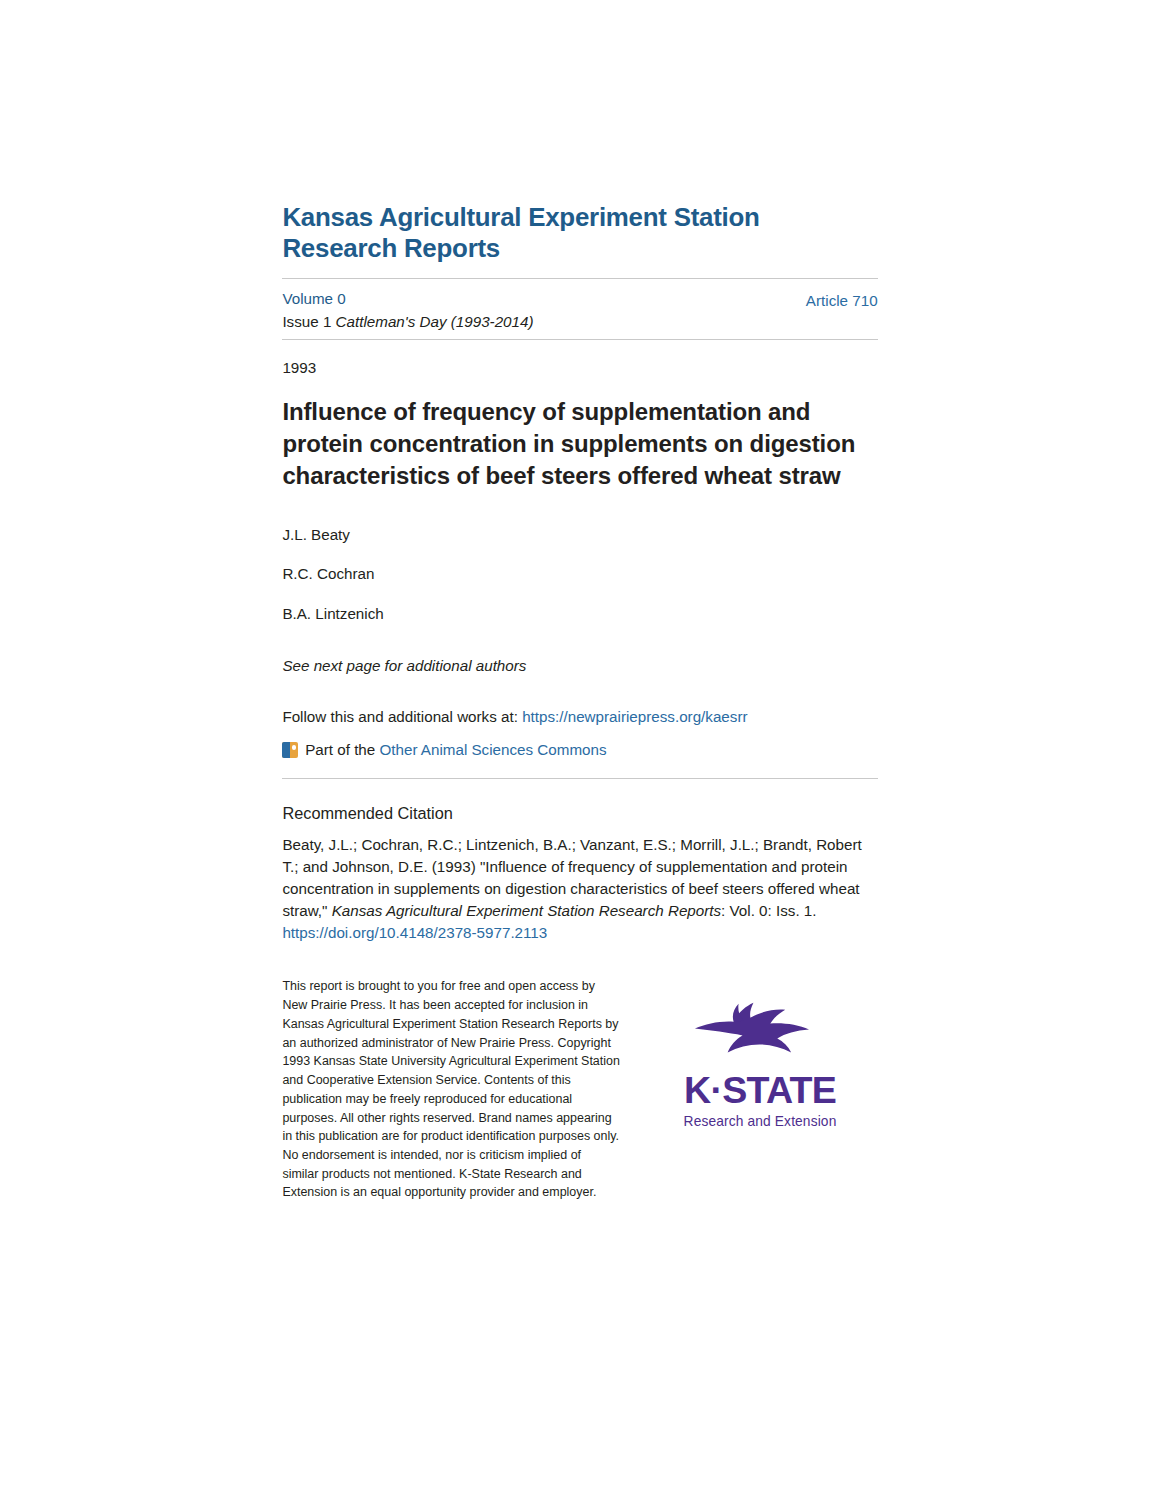Kansas Agricultural Experiment Station Research Reports
Volume 0
Issue 1 Cattleman's Day (1993-2014)
Article 710
1993
Influence of frequency of supplementation and protein concentration in supplements on digestion characteristics of beef steers offered wheat straw
J.L. Beaty
R.C. Cochran
B.A. Lintzenich
See next page for additional authors
Follow this and additional works at: https://newprairiepress.org/kaesrr
Part of the Other Animal Sciences Commons
Recommended Citation
Beaty, J.L.; Cochran, R.C.; Lintzenich, B.A.; Vanzant, E.S.; Morrill, J.L.; Brandt, Robert T.; and Johnson, D.E. (1993) "Influence of frequency of supplementation and protein concentration in supplements on digestion characteristics of beef steers offered wheat straw," Kansas Agricultural Experiment Station Research Reports: Vol. 0: Iss. 1. https://doi.org/10.4148/2378-5977.2113
This report is brought to you for free and open access by New Prairie Press. It has been accepted for inclusion in Kansas Agricultural Experiment Station Research Reports by an authorized administrator of New Prairie Press. Copyright 1993 Kansas State University Agricultural Experiment Station and Cooperative Extension Service. Contents of this publication may be freely reproduced for educational purposes. All other rights reserved. Brand names appearing in this publication are for product identification purposes only. No endorsement is intended, nor is criticism implied of similar products not mentioned. K-State Research and Extension is an equal opportunity provider and employer.
K·STATE
Research and Extension